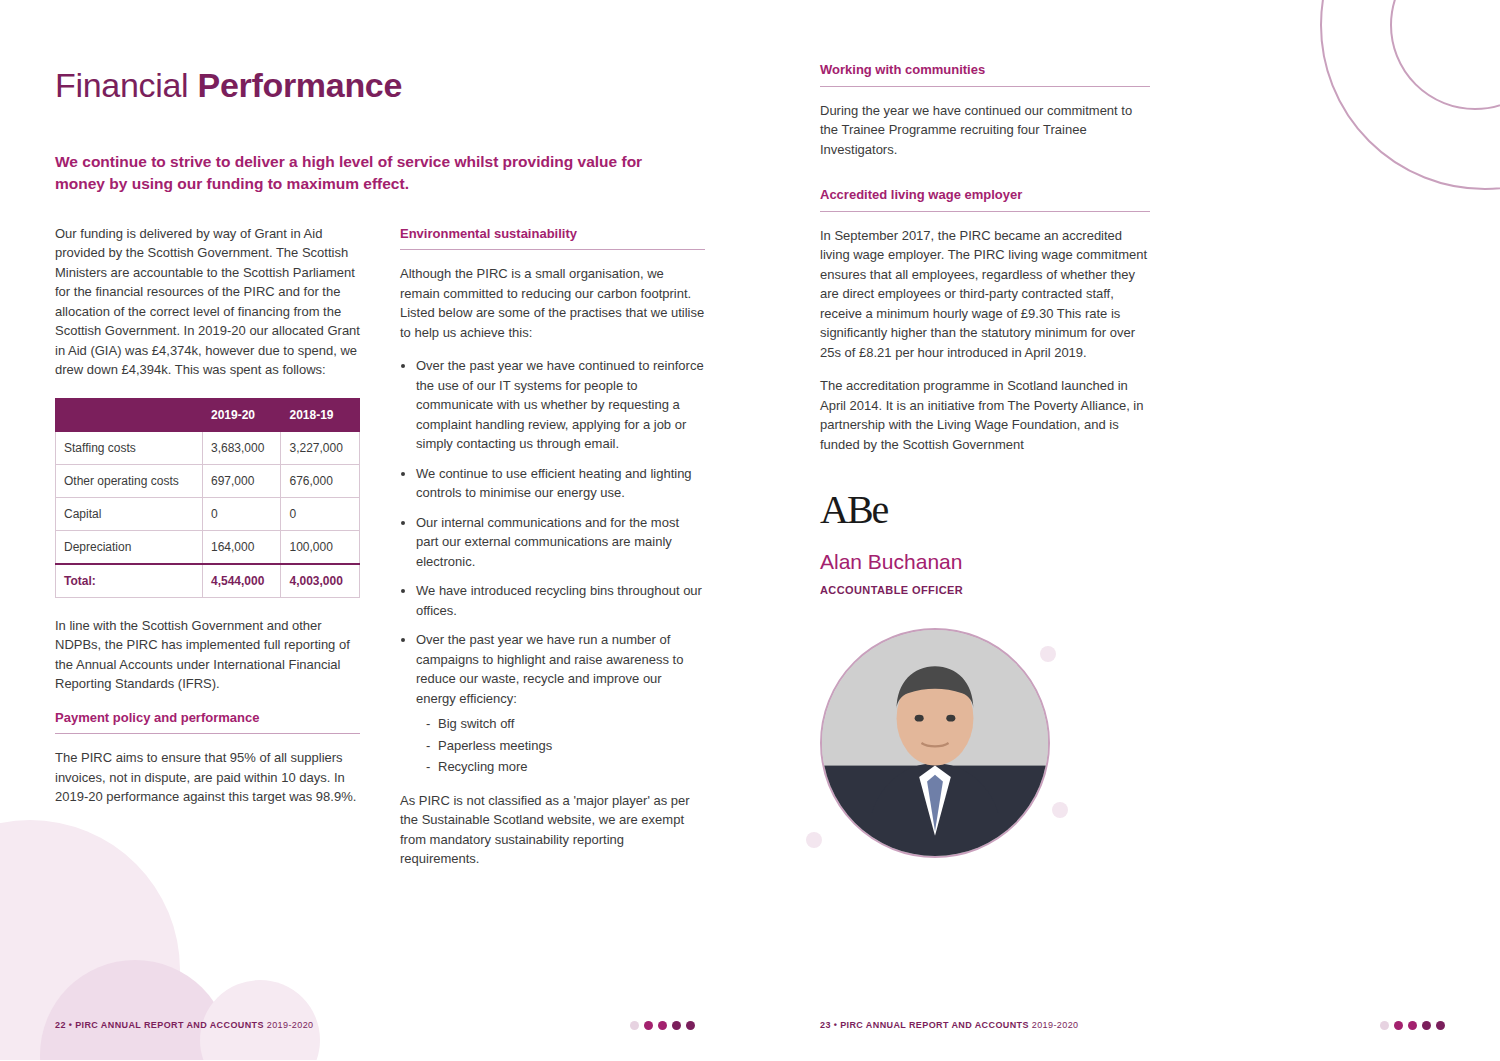Financial Performance
We continue to strive to deliver a high level of service whilst providing value for money by using our funding to maximum effect.
Our funding is delivered by way of Grant in Aid provided by the Scottish Government. The Scottish Ministers are accountable to the Scottish Parliament for the financial resources of the PIRC and for the allocation of the correct level of financing from the Scottish Government. In 2019-20 our allocated Grant in Aid (GIA) was £4,374k, however due to spend, we drew down £4,394k. This was spent as follows:
| | 2019-20 | 2018-19 |
| --- | --- | --- |
| Staffing costs | 3,683,000 | 3,227,000 |
| Other operating costs | 697,000 | 676,000 |
| Capital | 0 | 0 |
| Depreciation | 164,000 | 100,000 |
| Total: | 4,544,000 | 4,003,000 |
In line with the Scottish Government and other NDPBs, the PIRC has implemented full reporting of the Annual Accounts under International Financial Reporting Standards (IFRS).
Payment policy and performance
The PIRC aims to ensure that 95% of all suppliers invoices, not in dispute, are paid within 10 days. In 2019-20 performance against this target was 98.9%.
Environmental sustainability
Although the PIRC is a small organisation, we remain committed to reducing our carbon footprint. Listed below are some of the practises that we utilise to help us achieve this:
Over the past year we have continued to reinforce the use of our IT systems for people to communicate with us whether by requesting a complaint handling review, applying for a job or simply contacting us through email.
We continue to use efficient heating and lighting controls to minimise our energy use.
Our internal communications and for the most part our external communications are mainly electronic.
We have introduced recycling bins throughout our offices.
Over the past year we have run a number of campaigns to highlight and raise awareness to reduce our waste, recycle and improve our energy efficiency:
Big switch off
Paperless meetings
Recycling more
As PIRC is not classified as a 'major player' as per the Sustainable Scotland website, we are exempt from mandatory sustainability reporting requirements.
22 • PIRC ANNUAL REPORT AND ACCOUNTS 2019-2020
Working with communities
During the year we have continued our commitment to the Trainee Programme recruiting four Trainee Investigators.
Accredited living wage employer
In September 2017, the PIRC became an accredited living wage employer. The PIRC living wage commitment ensures that all employees, regardless of whether they are direct employees or third-party contracted staff, receive a minimum hourly wage of £9.30 This rate is significantly higher than the statutory minimum for over 25s of £8.21 per hour introduced in April 2019.
The accreditation programme in Scotland launched in April 2014. It is an initiative from The Poverty Alliance, in partnership with the Living Wage Foundation, and is funded by the Scottish Government
ABe
Alan Buchanan
ACCOUNTABLE OFFICER
23 • PIRC ANNUAL REPORT AND ACCOUNTS 2019-2020